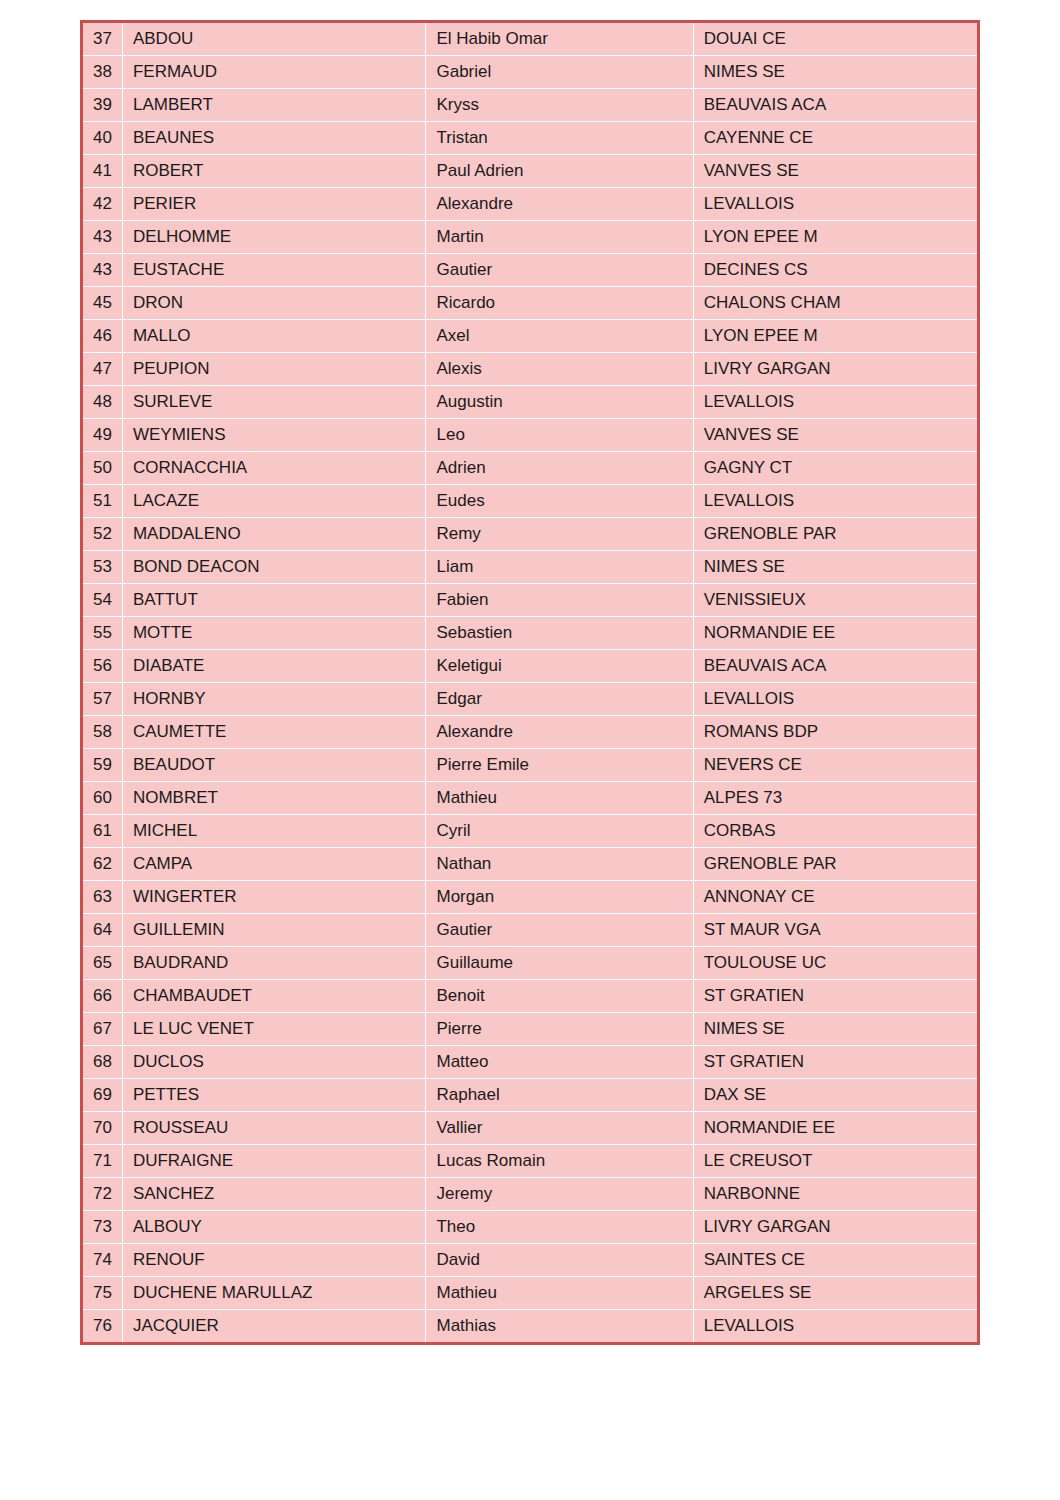| 37 | ABDOU | El Habib Omar | DOUAI CE |
| 38 | FERMAUD | Gabriel | NIMES SE |
| 39 | LAMBERT | Kryss | BEAUVAIS ACA |
| 40 | BEAUNES | Tristan | CAYENNE CE |
| 41 | ROBERT | Paul Adrien | VANVES SE |
| 42 | PERIER | Alexandre | LEVALLOIS |
| 43 | DELHOMME | Martin | LYON EPEE M |
| 43 | EUSTACHE | Gautier | DECINES CS |
| 45 | DRON | Ricardo | CHALONS CHAM |
| 46 | MALLO | Axel | LYON EPEE M |
| 47 | PEUPION | Alexis | LIVRY GARGAN |
| 48 | SURLEVE | Augustin | LEVALLOIS |
| 49 | WEYMIENS | Leo | VANVES SE |
| 50 | CORNACCHIA | Adrien | GAGNY CT |
| 51 | LACAZE | Eudes | LEVALLOIS |
| 52 | MADDALENO | Remy | GRENOBLE PAR |
| 53 | BOND DEACON | Liam | NIMES SE |
| 54 | BATTUT | Fabien | VENISSIEUX |
| 55 | MOTTE | Sebastien | NORMANDIE EE |
| 56 | DIABATE | Keletigui | BEAUVAIS ACA |
| 57 | HORNBY | Edgar | LEVALLOIS |
| 58 | CAUMETTE | Alexandre | ROMANS BDP |
| 59 | BEAUDOT | Pierre Emile | NEVERS CE |
| 60 | NOMBRET | Mathieu | ALPES 73 |
| 61 | MICHEL | Cyril | CORBAS |
| 62 | CAMPA | Nathan | GRENOBLE PAR |
| 63 | WINGERTER | Morgan | ANNONAY CE |
| 64 | GUILLEMIN | Gautier | ST MAUR VGA |
| 65 | BAUDRAND | Guillaume | TOULOUSE UC |
| 66 | CHAMBAUDET | Benoit | ST GRATIEN |
| 67 | LE LUC VENET | Pierre | NIMES SE |
| 68 | DUCLOS | Matteo | ST GRATIEN |
| 69 | PETTES | Raphael | DAX SE |
| 70 | ROUSSEAU | Vallier | NORMANDIE EE |
| 71 | DUFRAIGNE | Lucas Romain | LE CREUSOT |
| 72 | SANCHEZ | Jeremy | NARBONNE |
| 73 | ALBOUY | Theo | LIVRY GARGAN |
| 74 | RENOUF | David | SAINTES CE |
| 75 | DUCHENE MARULLAZ | Mathieu | ARGELES SE |
| 76 | JACQUIER | Mathias | LEVALLOIS |